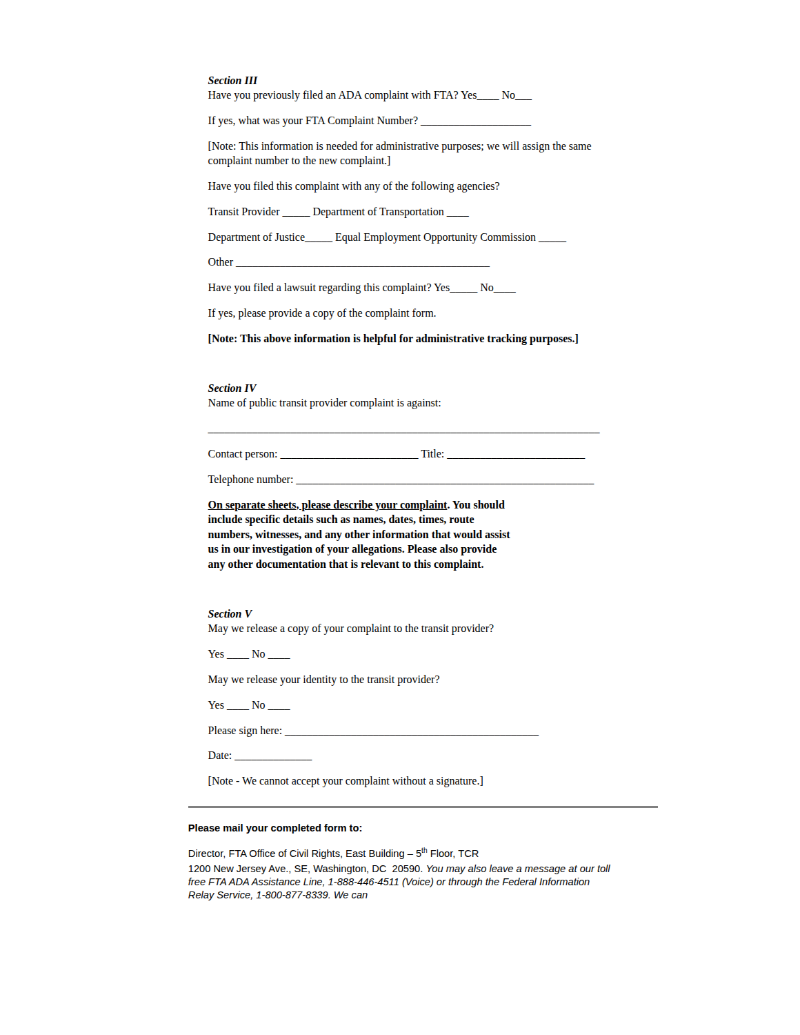Section III
Have you previously filed an ADA complaint with FTA? Yes____ No___
If yes, what was your FTA Complaint Number? ____________________
[Note: This information is needed for administrative purposes; we will assign the same complaint number to the new complaint.]
Have you filed this complaint with any of the following agencies?
Transit Provider _____ Department of Transportation ____
Department of Justice_____ Equal Employment Opportunity Commission _____
Other ______________________________________________
Have you filed a lawsuit regarding this complaint? Yes_____ No____
If yes, please provide a copy of the complaint form.
[Note: This above information is helpful for administrative tracking purposes.]
Section IV
Name of public transit provider complaint is against:
_______________________________________________________________________
Contact person: _________________________ Title: _________________________
Telephone number: ______________________________________________________
On separate sheets, please describe your complaint. You should include specific details such as names, dates, times, route numbers, witnesses, and any other information that would assist us in our investigation of your allegations. Please also provide any other documentation that is relevant to this complaint.
Section V
May we release a copy of your complaint to the transit provider?
Yes ____ No ____
May we release your identity to the transit provider?
Yes ____ No ____
Please sign here: ______________________________________________
Date: ______________
[Note - We cannot accept your complaint without a signature.]
Please mail your completed form to:
Director, FTA Office of Civil Rights, East Building – 5th Floor, TCR
1200 New Jersey Ave., SE, Washington, DC 20590. You may also leave a message at our toll free FTA ADA Assistance Line, 1-888-446-4511 (Voice) or through the Federal Information Relay Service, 1-800-877-8339. We can